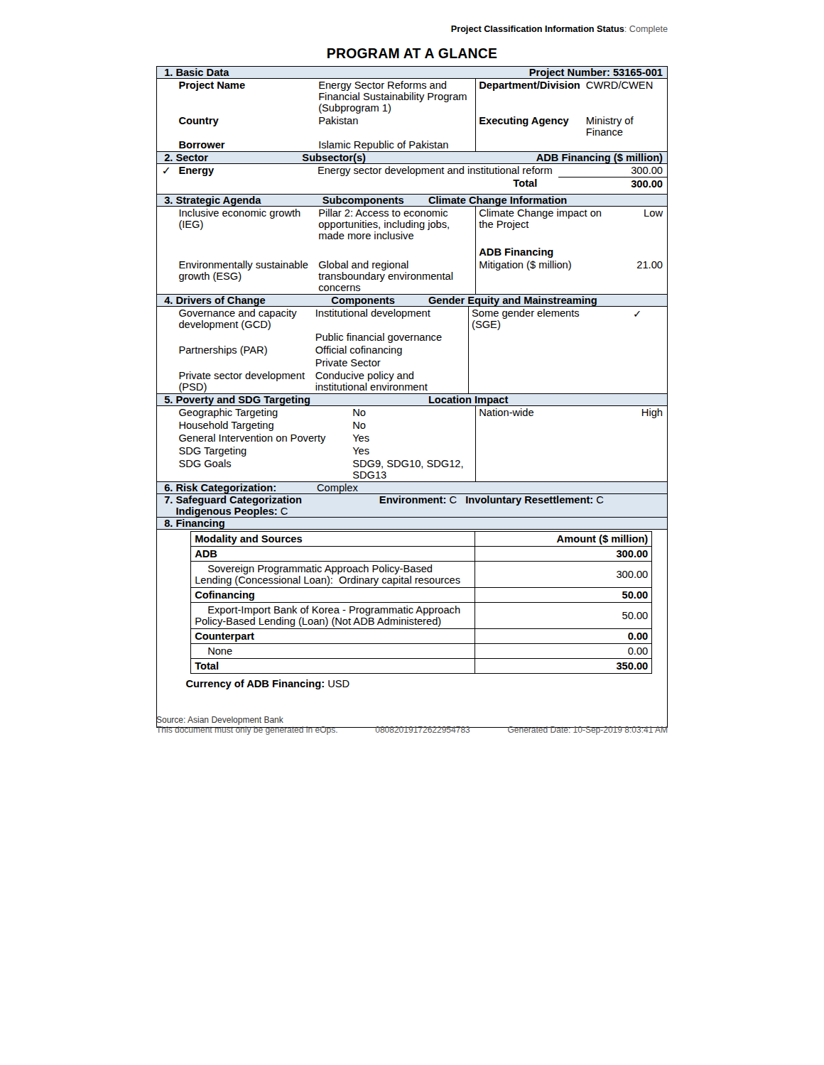Project Classification Information Status: Complete
PROGRAM AT A GLANCE
| 1. | Basic Data | Project Number: 53165-001 |
| | / Project Name / Energy Sector Reforms and Financial Sustainability Program (Subprogram 1) / Department/Division / CWRD/CWEN / / Country / Pakistan / Executing Agency / Ministry of Finance / / Borrower / Islamic Republic of Pakistan / / / |
| 2. | Sector | Subsector(s) | ADB Financing ($ million) |
| ✓ | / Energy / Energy sector development and institutional reform / 300.00 / / / Total / 300.00 / |
| 3. | Strategic Agenda | Subcomponents | Climate Change Information |
| | / Inclusive economic growth (IEG) / Pillar 2: Access to economic opportunities, including jobs, made more inclusive / Climate Change impact on the Project / Low / / / / ADB Financing / / / Environmentally sustainable growth (ESG) / Global and regional transboundary environmental concerns / Mitigation ($ million) / 21.00 / |
| 4. | Drivers of Change | Components | Gender Equity and Mainstreaming |
| | / Governance and capacity development (GCD) / Institutional development / Some gender elements (SGE) / ✓ / / / Public financial governance / / / / Partnerships (PAR) / Official cofinancing / / / / / Private Sector / / / / Private sector development (PSD) / Conducive policy and institutional environment / / / |
| 5. | Poverty and SDG Targeting | Location Impact |
| | / Geographic Targeting / No / Nation-wide / High / / Household Targeting / No / / / / General Intervention on Poverty / Yes / / / / SDG Targeting / Yes / / / / SDG Goals / SDG9, SDG10, SDG12, SDG13 / / / |
| 6. | Risk Categorization: Complex |
| 7. | Safeguard Categorization Environment: C Involuntary Resettlement: C Indigenous Peoples: C |
| 8. | Financing |
| | / Modality and Sources / Amount ($ million) / / ADB / 300.00 / / Sovereign Programmatic Approach Policy-Based Lending (Concessional Loan): Ordinary capital resources / 300.00 / / Cofinancing / 50.00 / / Export-Import Bank of Korea - Programmatic Approach Policy-Based Lending (Loan) (Not ADB Administered) / 50.00 / / Counterpart / 0.00 / / None / 0.00 / / Total / 350.00 / Currency of ADB Financing: USD |
Source: Asian Development Bank
This document must only be generated in eOps.
08082019172622954783
Generated Date: 10-Sep-2019 8:03:41 AM